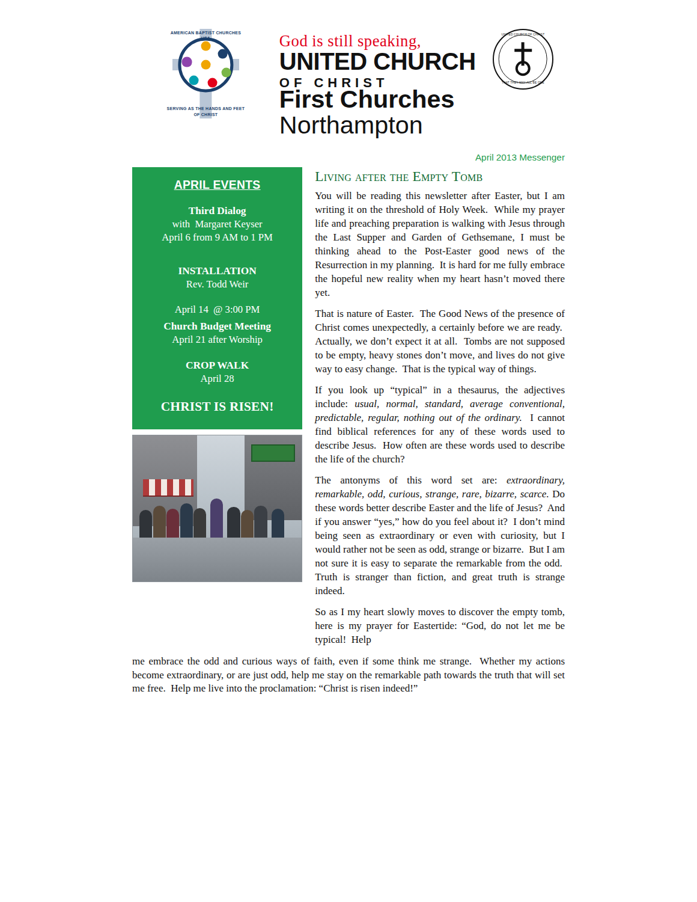AMERICAN BAPTIST CHURCHES USA
SERVING AS THE HANDS AND FEET OF CHRIST
God is still speaking,
UNITED CHURCH
OF CHRIST
UNITED CHURCH OF CHRIST
THAT THEY MAY ALL BE ONE
First Churches
Northampton
April 2013 Messenger
APRIL EVENTS
Third Dialog
with Margaret Keyser
April 6 from 9 AM to 1 PM
INSTALLATION
Rev. Todd Weir
April 14 @ 3:00 PM
Church Budget Meeting
April 21 after Worship
CROP WALK
April 28
CHRIST IS RISEN!
Living after the Empty Tomb
You will be reading this newsletter after Easter, but I am writing it on the threshold of Holy Week. While my prayer life and preaching preparation is walking with Jesus through the Last Supper and Garden of Gethsemane, I must be thinking ahead to the Post-Easter good news of the Resurrection in my planning. It is hard for me fully embrace the hopeful new reality when my heart hasn’t moved there yet.
That is nature of Easter. The Good News of the presence of Christ comes unexpectedly, a certainly before we are ready. Actually, we don’t expect it at all. Tombs are not supposed to be empty, heavy stones don’t move, and lives do not give way to easy change. That is the typical way of things.
If you look up “typical” in a thesaurus, the adjectives include: usual, normal, standard, average conventional, predictable, regular, nothing out of the ordinary. I cannot find biblical references for any of these words used to describe Jesus. How often are these words used to describe the life of the church?
The antonyms of this word set are: extraordinary, remarkable, odd, curious, strange, rare, bizarre, scarce. Do these words better describe Easter and the life of Jesus? And if you answer “yes,” how do you feel about it? I don’t mind being seen as extraordinary or even with curiosity, but I would rather not be seen as odd, strange or bizarre. But I am not sure it is easy to separate the remarkable from the odd. Truth is stranger than fiction, and great truth is strange indeed.
So as I my heart slowly moves to discover the empty tomb, here is my prayer for Eastertide: “God, do not let me be typical! Help
me embrace the odd and curious ways of faith, even if some think me strange. Whether my actions become extraordinary, or are just odd, help me stay on the remarkable path towards the truth that will set me free. Help me live into the proclamation: “Christ is risen indeed!”